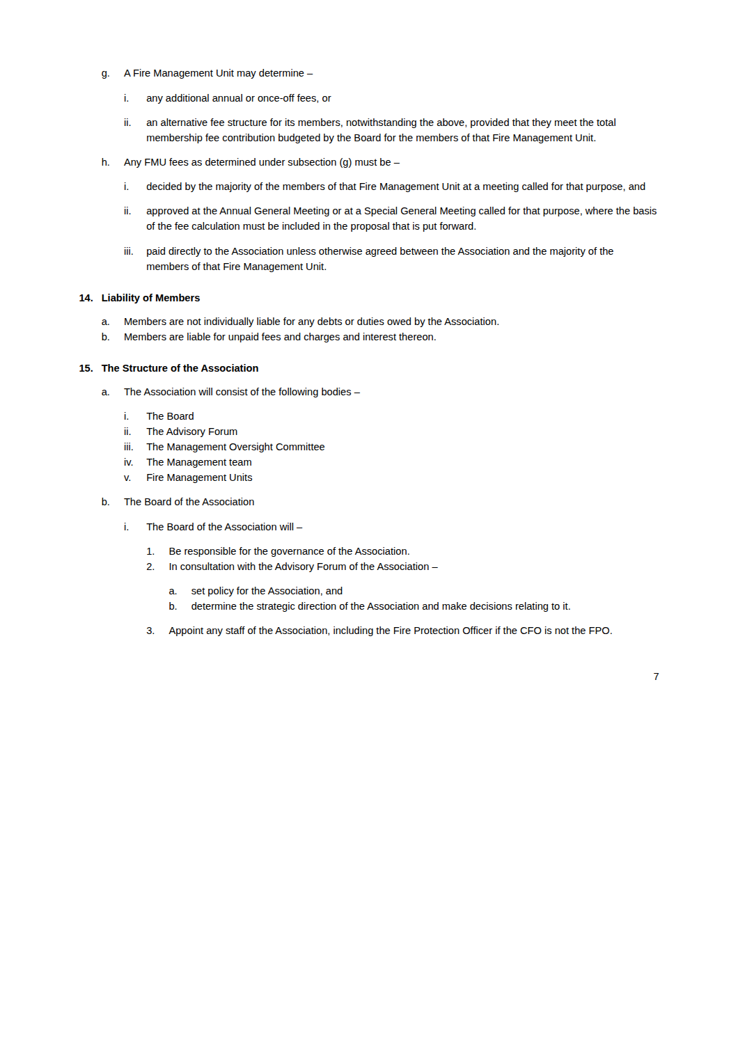g. A Fire Management Unit may determine –
i. any additional annual or once-off fees, or
ii. an alternative fee structure for its members, notwithstanding the above, provided that they meet the total membership fee contribution budgeted by the Board for the members of that Fire Management Unit.
h. Any FMU fees as determined under subsection (g) must be –
i. decided by the majority of the members of that Fire Management Unit at a meeting called for that purpose, and
ii. approved at the Annual General Meeting or at a Special General Meeting called for that purpose, where the basis of the fee calculation must be included in the proposal that is put forward.
iii. paid directly to the Association unless otherwise agreed between the Association and the majority of the members of that Fire Management Unit.
14. Liability of Members
a. Members are not individually liable for any debts or duties owed by the Association.
b. Members are liable for unpaid fees and charges and interest thereon.
15. The Structure of the Association
a. The Association will consist of the following bodies –
i. The Board
ii. The Advisory Forum
iii. The Management Oversight Committee
iv. The Management team
v. Fire Management Units
b. The Board of the Association
i. The Board of the Association will –
1. Be responsible for the governance of the Association.
2. In consultation with the Advisory Forum of the Association –
a. set policy for the Association, and
b. determine the strategic direction of the Association and make decisions relating to it.
3. Appoint any staff of the Association, including the Fire Protection Officer if the CFO is not the FPO.
7